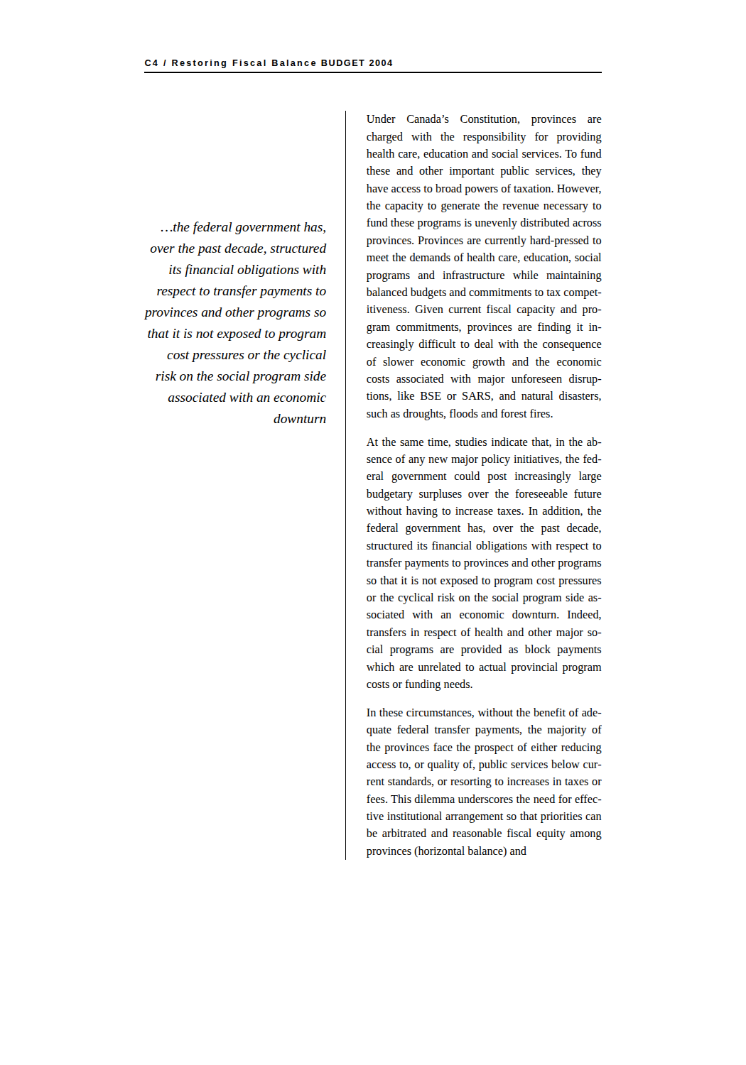C4 / Restoring Fiscal Balance BUDGET 2004
…the federal government has, over the past decade, structured its financial obligations with respect to transfer payments to provinces and other programs so that it is not exposed to program cost pressures or the cyclical risk on the social program side associated with an economic downturn
Under Canada’s Constitution, provinces are charged with the responsibility for providing health care, education and social services. To fund these and other important public services, they have access to broad powers of taxation. However, the capacity to generate the revenue necessary to fund these programs is unevenly distributed across provinces. Provinces are currently hard-pressed to meet the demands of health care, education, social programs and infrastructure while maintaining balanced budgets and commitments to tax competitiveness. Given current fiscal capacity and program commitments, provinces are finding it increasingly difficult to deal with the consequence of slower economic growth and the economic costs associated with major unforeseen disruptions, like BSE or SARS, and natural disasters, such as droughts, floods and forest fires.
At the same time, studies indicate that, in the absence of any new major policy initiatives, the federal government could post increasingly large budgetary surpluses over the foreseeable future without having to increase taxes. In addition, the federal government has, over the past decade, structured its financial obligations with respect to transfer payments to provinces and other programs so that it is not exposed to program cost pressures or the cyclical risk on the social program side associated with an economic downturn. Indeed, transfers in respect of health and other major social programs are provided as block payments which are unrelated to actual provincial program costs or funding needs.
In these circumstances, without the benefit of adequate federal transfer payments, the majority of the provinces face the prospect of either reducing access to, or quality of, public services below current standards, or resorting to increases in taxes or fees. This dilemma underscores the need for effective institutional arrangement so that priorities can be arbitrated and reasonable fiscal equity among provinces (horizontal balance) and